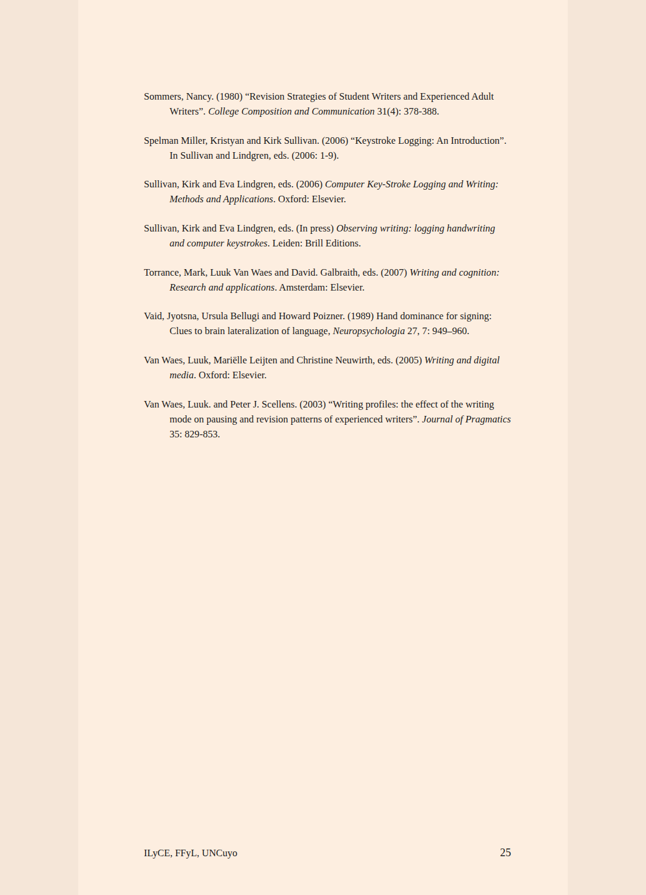Sommers, Nancy. (1980) “Revision Strategies of Student Writers and Experienced Adult Writers”. College Composition and Communication 31(4): 378-388.
Spelman Miller, Kristyan and Kirk Sullivan. (2006) “Keystroke Logging: An Introduction”. In Sullivan and Lindgren, eds. (2006: 1-9).
Sullivan, Kirk and Eva Lindgren, eds. (2006) Computer Key-Stroke Logging and Writing: Methods and Applications. Oxford: Elsevier.
Sullivan, Kirk and Eva Lindgren, eds. (In press) Observing writing: logging handwriting and computer keystrokes. Leiden: Brill Editions.
Torrance, Mark, Luuk Van Waes and David. Galbraith, eds. (2007) Writing and cognition: Research and applications. Amsterdam: Elsevier.
Vaid, Jyotsna, Ursula Bellugi and Howard Poizner. (1989) Hand dominance for signing: Clues to brain lateralization of language, Neuropsychologia 27, 7: 949–960.
Van Waes, Luuk, Mariëlle Leijten and Christine Neuwirth, eds. (2005) Writing and digital media. Oxford: Elsevier.
Van Waes, Luuk. and Peter J. Scellens. (2003) “Writing profiles: the effect of the writing mode on pausing and revision patterns of experienced writers”. Journal of Pragmatics 35: 829-853.
ILyCE, FFyL, UNCuyo 25